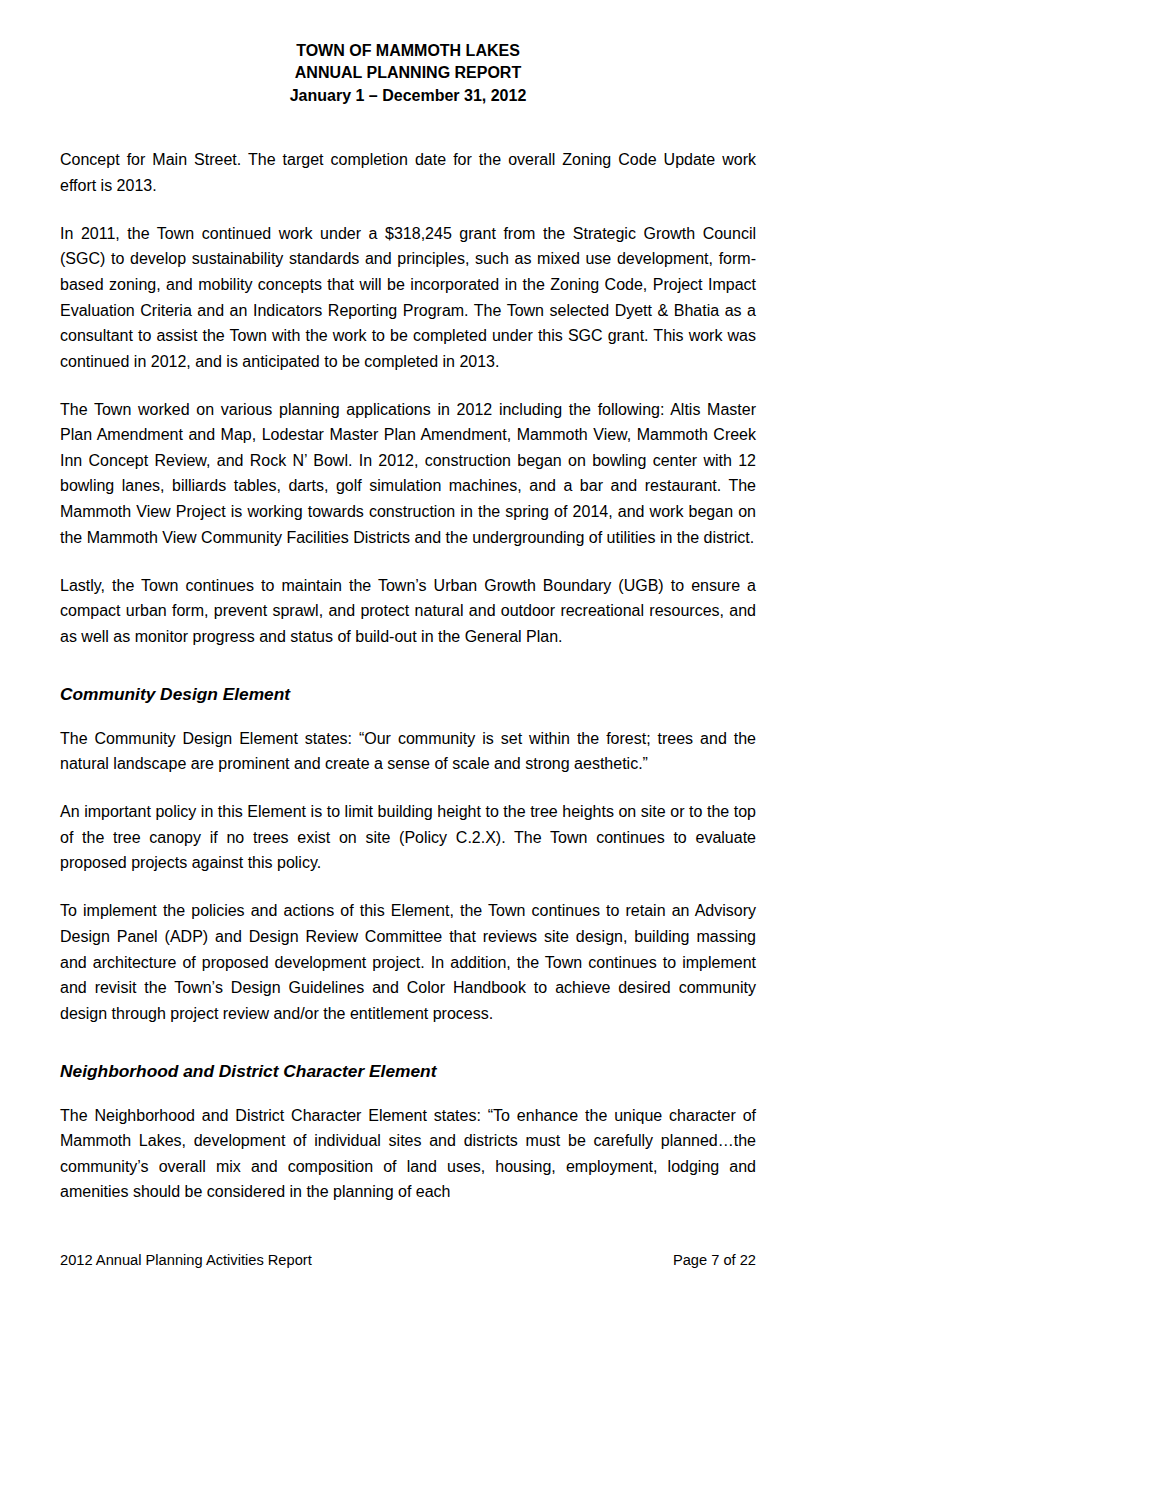TOWN OF MAMMOTH LAKES
ANNUAL PLANNING REPORT
January 1 – December 31, 2012
Concept for Main Street. The target completion date for the overall Zoning Code Update work effort is 2013.
In 2011, the Town continued work under a $318,245 grant from the Strategic Growth Council (SGC) to develop sustainability standards and principles, such as mixed use development, form-based zoning, and mobility concepts that will be incorporated in the Zoning Code, Project Impact Evaluation Criteria and an Indicators Reporting Program. The Town selected Dyett & Bhatia as a consultant to assist the Town with the work to be completed under this SGC grant. This work was continued in 2012, and is anticipated to be completed in 2013.
The Town worked on various planning applications in 2012 including the following: Altis Master Plan Amendment and Map, Lodestar Master Plan Amendment, Mammoth View, Mammoth Creek Inn Concept Review, and Rock N’ Bowl. In 2012, construction began on bowling center with 12 bowling lanes, billiards tables, darts, golf simulation machines, and a bar and restaurant. The Mammoth View Project is working towards construction in the spring of 2014, and work began on the Mammoth View Community Facilities Districts and the undergrounding of utilities in the district.
Lastly, the Town continues to maintain the Town’s Urban Growth Boundary (UGB) to ensure a compact urban form, prevent sprawl, and protect natural and outdoor recreational resources, and as well as monitor progress and status of build-out in the General Plan.
Community Design Element
The Community Design Element states: “Our community is set within the forest; trees and the natural landscape are prominent and create a sense of scale and strong aesthetic.”
An important policy in this Element is to limit building height to the tree heights on site or to the top of the tree canopy if no trees exist on site (Policy C.2.X). The Town continues to evaluate proposed projects against this policy.
To implement the policies and actions of this Element, the Town continues to retain an Advisory Design Panel (ADP) and Design Review Committee that reviews site design, building massing and architecture of proposed development project. In addition, the Town continues to implement and revisit the Town’s Design Guidelines and Color Handbook to achieve desired community design through project review and/or the entitlement process.
Neighborhood and District Character Element
The Neighborhood and District Character Element states: “To enhance the unique character of Mammoth Lakes, development of individual sites and districts must be carefully planned…the community’s overall mix and composition of land uses, housing, employment, lodging and amenities should be considered in the planning of each
2012 Annual Planning Activities Report Page 7 of 22